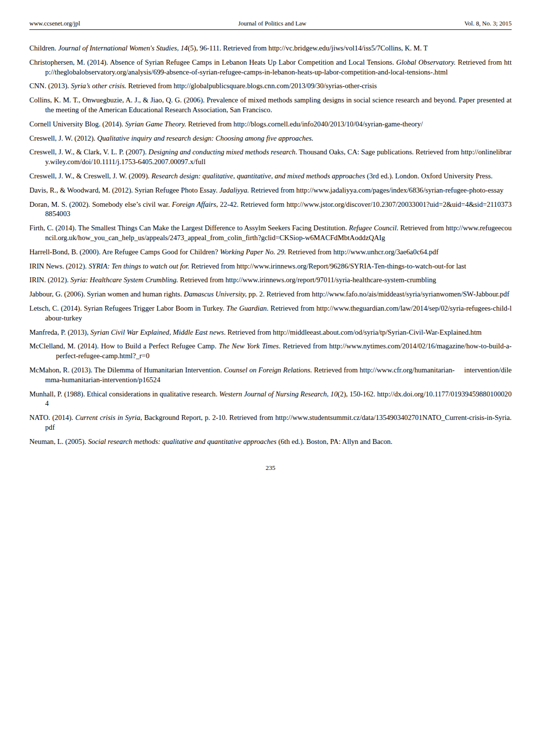www.ccsenet.org/jpl Journal of Politics and Law Vol. 8, No. 3; 2015
Children. Journal of International Women's Studies, 14(5), 96-111. Retrieved from http://vc.bridgew.edu/jiws/vol14/iss5/7Collins, K. M. T
Christophersen, M. (2014). Absence of Syrian Refugee Camps in Lebanon Heats Up Labor Competition and Local Tensions. Global Observatory. Retrieved from http://theglobalobservatory.org/analysis/699-absence-of-syrian-refugee-camps-in-lebanon-heats-up-labor-competition-and-local-tensions-.html
CNN. (2013). Syria’s other crisis. Retrieved from http://globalpublicsquare.blogs.cnn.com/2013/09/30/syrias-other-crisis
Collins, K. M. T., Onwuegbuzie, A. J., & Jiao, Q. G. (2006). Prevalence of mixed methods sampling designs in social science research and beyond. Paper presented at the meeting of the American Educational Research Association, San Francisco.
Cornell University Blog. (2014). Syrian Game Theory. Retrieved from http://blogs.cornell.edu/info2040/2013/10/04/syrian-game-theory/
Creswell, J. W. (2012). Qualitative inquiry and research design: Choosing among five approaches.
Creswell, J. W., & Clark, V. L. P. (2007). Designing and conducting mixed methods research. Thousand Oaks, CA: Sage publications. Retrieved from http://onlinelibrary.wiley.com/doi/10.1111/j.1753-6405.2007.00097.x/full
Creswell, J. W., & Creswell, J. W. (2009). Research design: qualitative, quantitative, and mixed methods approaches (3rd ed.). London. Oxford University Press.
Davis, R., & Woodward, M. (2012). Syrian Refugee Photo Essay. Jadaliyya. Retrieved from http://www.jadaliyya.com/pages/index/6836/syrian-refugee-photo-essay
Doran, M. S. (2002). Somebody else’s civil war. Foreign Affairs, 22-42. Retrieved form http://www.jstor.org/discover/10.2307/20033001?uid=2&uid=4&sid=21103738854003
Firth, C. (2014). The Smallest Things Can Make the Largest Difference to Assylm Seekers Facing Destitution. Refugee Council. Retrieved from http://www.refugeecouncil.org.uk/how_you_can_help_us/appeals/2473_appeal_from_colin_firth?gclid=CKSiop-w6MACFdMbtAoddzQAIg
Harrell-Bond, B. (2000). Are Refugee Camps Good for Children? Working Paper No. 29. Retrieved from http://www.unhcr.org/3ae6a0c64.pdf
IRIN News. (2012). SYRIA: Ten things to watch out for. Retrieved from http://www.irinnews.org/Report/96286/SYRIA-Ten-things-to-watch-out-for last
IRIN. (2012). Syria: Healthcare System Crumbling. Retrieved from http://www.irinnews.org/report/97011/syria-healthcare-system-crumbling
Jabbour, G. (2006). Syrian women and human rights. Damascus University, pp. 2. Retrieved from http://www.fafo.no/ais/middeast/syria/syrianwomen/SW-Jabbour.pdf
Letsch, C. (2014). Syrian Refugees Trigger Labor Boom in Turkey. The Guardian. Retrieved from http://www.theguardian.com/law/2014/sep/02/syria-refugees-child-labour-turkey
Manfreda, P. (2013), Syrian Civil War Explained, Middle East news. Retrieved from http://middleeast.about.com/od/syria/tp/Syrian-Civil-War-Explained.htm
McClelland, M. (2014). How to Build a Perfect Refugee Camp. The New York Times. Retrieved from http://www.nytimes.com/2014/02/16/magazine/how-to-build-a- perfect-refugee-camp.html?_r=0
McMahon, R. (2013). The Dilemma of Humanitarian Intervention. Counsel on Foreign Relations. Retrieved from http://www.cfr.org/humanitarian- intervention/dilemma-humanitarian-intervention/p16524
Munhall, P. (1988). Ethical considerations in qualitative research. Western Journal of Nursing Research, 10(2), 150-162. http://dx.doi.org/10.1177/019394598801000204
NATO. (2014). Current crisis in Syria, Background Report, p. 2-10. Retrieved from http://www.studentsummit.cz/data/1354903402701NATO_Current-crisis-in-Syria.pdf
Neuman, L. (2005). Social research methods: qualitative and quantitative approaches (6th ed.). Boston, PA: Allyn and Bacon.
235